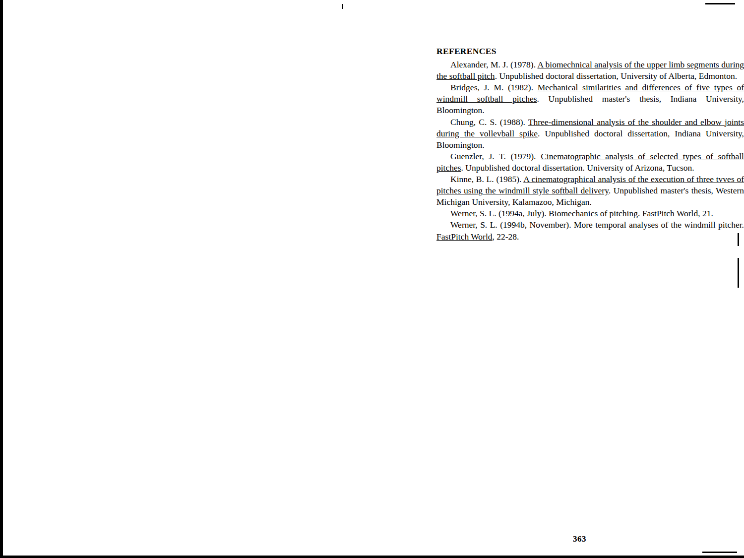REFERENCES
Alexander, M. J. (1978). A biomechnical analysis of the upper limb segments during the softball pitch. Unpublished doctoral dissertation, University of Alberta, Edmonton.
Bridges, J. M. (1982). Mechanical similarities and differences of five types of windmill softball pitches. Unpublished master's thesis, Indiana University, Bloomington.
Chung, C. S. (1988). Three-dimensional analysis of the shoulder and elbow joints during the vollevball spike. Unpublished doctoral dissertation, Indiana University, Bloomington.
Guenzler, J. T. (1979). Cinematographic analysis of selected types of softball pitches. Unpublished doctoral dissertation. University of Arizona, Tucson.
Kinne, B. L. (1985). A cinematographical analysis of the execution of three tvves of pitches using the windmill style softball delivery. Unpublished master's thesis, Western Michigan University, Kalamazoo, Michigan.
Werner, S. L. (1994a, July). Biomechanics of pitching. FastPitch World, 21.
Werner, S. L. (1994b, November). More temporal analyses of the windmill pitcher. FastPitch World, 22-28.
363